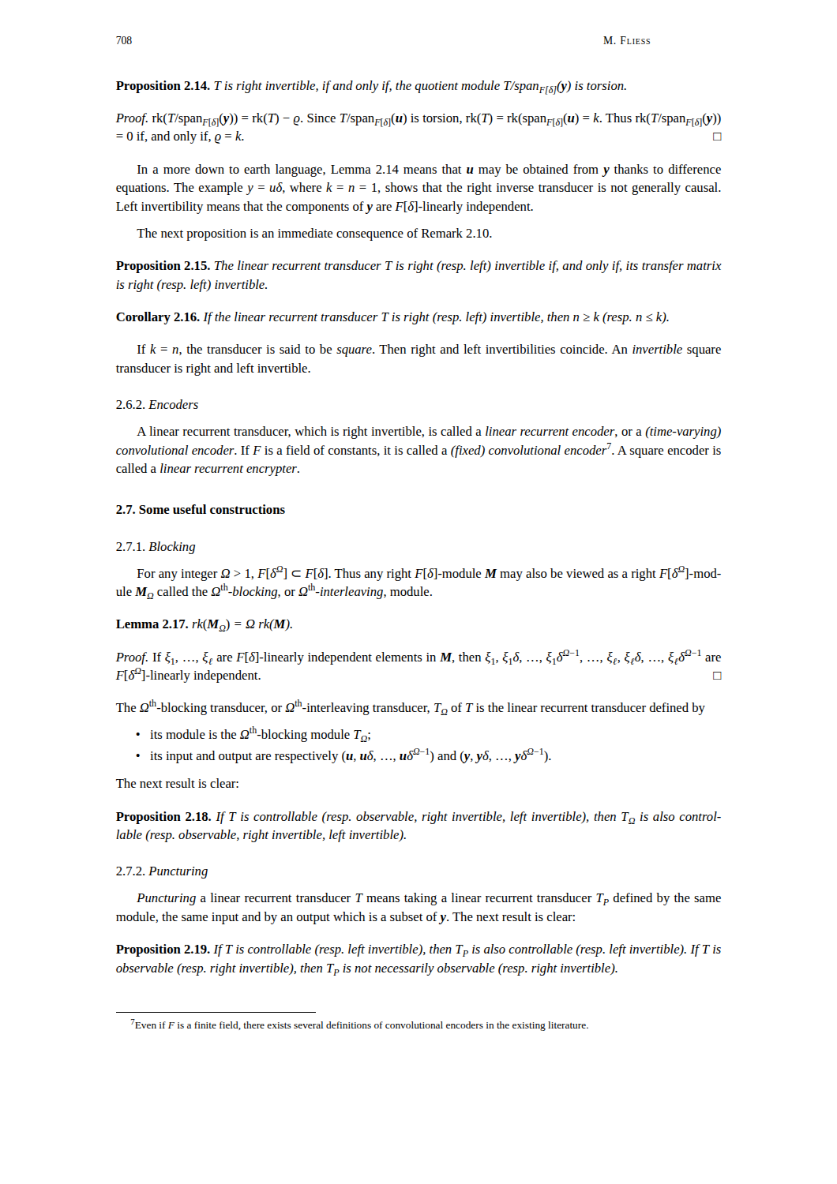708 M. Fliess
Proposition 2.14. T is right invertible, if and only if, the quotient module T/spanF[δ](y) is torsion.
Proof. rk(T/spanF[δ](y)) = rk(T) − ϱ. Since T/spanF[δ](u) is torsion, rk(T) = rk(spanF[δ](u) = k. Thus rk(T/spanF[δ](y)) = 0 if, and only if, ϱ = k.□
In a more down to earth language, Lemma 2.14 means that u may be obtained from y thanks to difference equations. The example y = uδ, where k = n = 1, shows that the right inverse transducer is not generally causal. Left invertibility means that the components of y are F[δ]-linearly independent.
The next proposition is an immediate consequence of Remark 2.10.
Proposition 2.15. The linear recurrent transducer T is right (resp. left) invertible if, and only if, its transfer matrix is right (resp. left) invertible.
Corollary 2.16. If the linear recurrent transducer T is right (resp. left) invertible, then n ≥ k (resp. n ≤ k).
If k = n, the transducer is said to be square. Then right and left invertibilities coincide. An invertible square transducer is right and left invertible.
2.6.2. Encoders
A linear recurrent transducer, which is right invertible, is called a linear recurrent encoder, or a (time-varying) convolutional encoder. If F is a field of constants, it is called a (fixed) convolutional encoder7. A square encoder is called a linear recurrent encrypter.
2.7. Some useful constructions
2.7.1. Blocking
For any integer Ω > 1, F[δΩ] ⊂ F[δ]. Thus any right F[δ]-module M may also be viewed as a right F[δΩ]-module MΩ called the Ωth-blocking, or Ωth-interleaving, module.
Lemma 2.17. rk(MΩ) = Ω rk(M).
Proof. If ξ1, …, ξℓ are F[δ]-linearly independent elements in M, then ξ1, ξ1δ, …, ξ1δΩ−1, …, ξℓ, ξℓδ, …, ξℓδΩ−1 are F[δΩ]-linearly independent.□
The Ωth-blocking transducer, or Ωth-interleaving transducer, TΩ of T is the linear recurrent transducer defined by
its module is the Ωth-blocking module TΩ;
its input and output are respectively (u, uδ, …, uδΩ−1) and (y, yδ, …, yδΩ−1).
The next result is clear:
Proposition 2.18. If T is controllable (resp. observable, right invertible, left invertible), then TΩ is also controllable (resp. observable, right invertible, left invertible).
2.7.2. Puncturing
Puncturing a linear recurrent transducer T means taking a linear recurrent transducer TP defined by the same module, the same input and by an output which is a subset of y. The next result is clear:
Proposition 2.19. If T is controllable (resp. left invertible), then TP is also controllable (resp. left invertible). If T is observable (resp. right invertible), then TP is not necessarily observable (resp. right invertible).
7Even if F is a finite field, there exists several definitions of convolutional encoders in the existing literature.